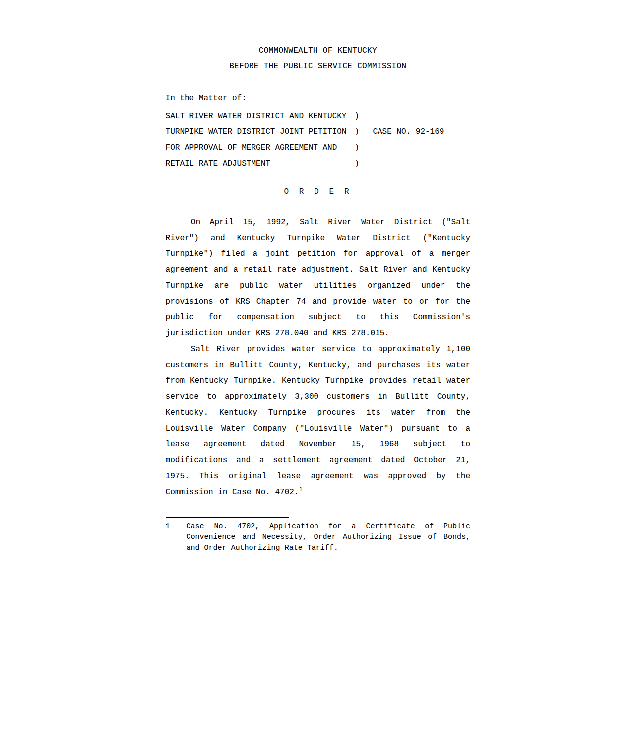COMMONWEALTH OF KENTUCKY
BEFORE THE PUBLIC SERVICE COMMISSION
In the Matter of:
| SALT RIVER WATER DISTRICT AND KENTUCKY | ) | |
| TURNPIKE WATER DISTRICT JOINT PETITION | ) | CASE NO. 92-169 |
| FOR APPROVAL OF MERGER AGREEMENT AND | ) | |
| RETAIL RATE ADJUSTMENT | ) | |
O R D E R
On April 15, 1992, Salt River Water District ("Salt River") and Kentucky Turnpike Water District ("Kentucky Turnpike") filed a joint petition for approval of a merger agreement and a retail rate adjustment. Salt River and Kentucky Turnpike are public water utilities organized under the provisions of KRS Chapter 74 and provide water to or for the public for compensation subject to this Commission's jurisdiction under KRS 278.040 and KRS 278.015.
Salt River provides water service to approximately 1,100 customers in Bullitt County, Kentucky, and purchases its water from Kentucky Turnpike. Kentucky Turnpike provides retail water service to approximately 3,300 customers in Bullitt County, Kentucky. Kentucky Turnpike procures its water from the Louisville Water Company ("Louisville Water") pursuant to a lease agreement dated November 15, 1968 subject to modifications and a settlement agreement dated October 21, 1975. This original lease agreement was approved by the Commission in Case No. 4702.1
1
Case No. 4702, Application for a Certificate of Public Convenience and Necessity, Order Authorizing Issue of Bonds, and Order Authorizing Rate Tariff.